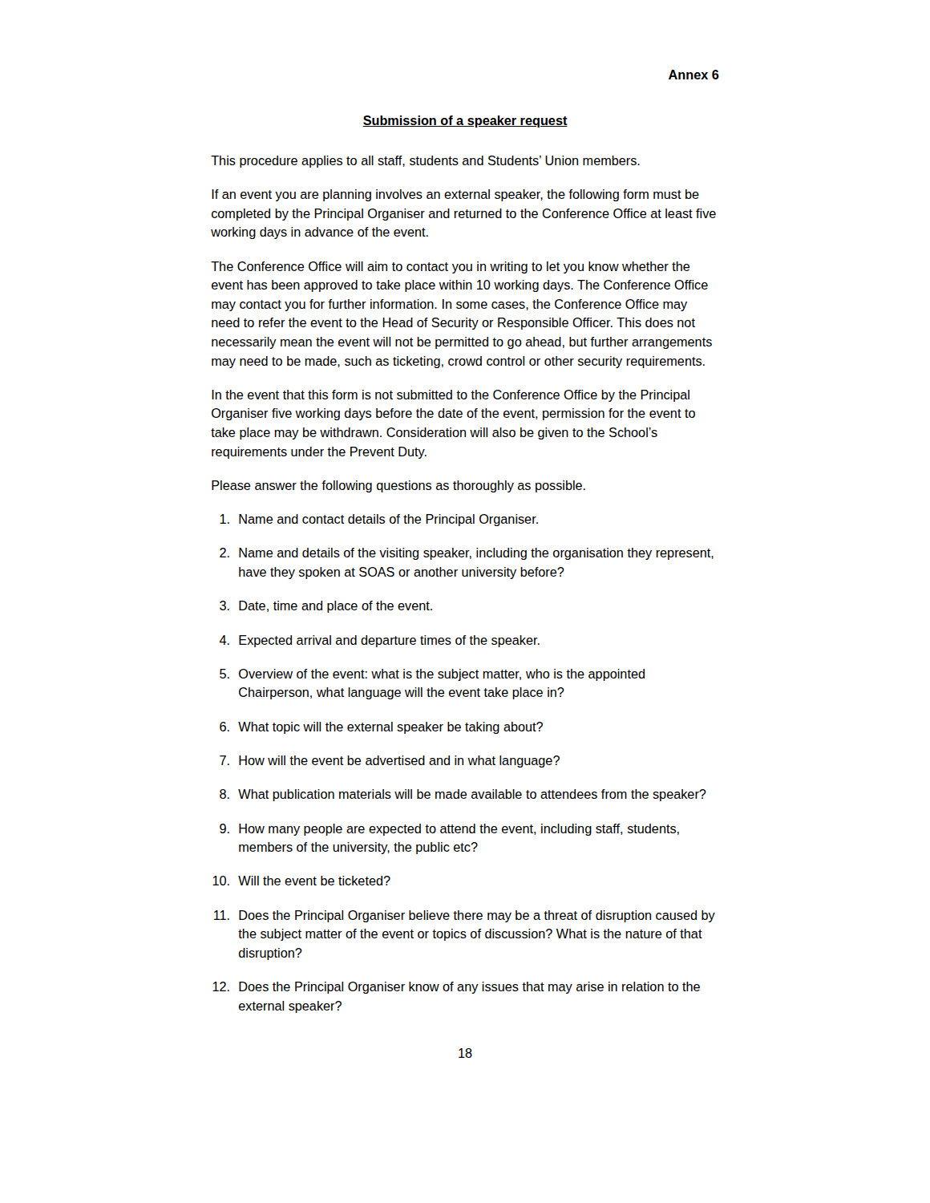Annex 6
Submission of a speaker request
This procedure applies to all staff, students and Students’ Union members.
If an event you are planning involves an external speaker, the following form must be completed by the Principal Organiser and returned to the Conference Office at least five working days in advance of the event.
The Conference Office will aim to contact you in writing to let you know whether the event has been approved to take place within 10 working days. The Conference Office may contact you for further information. In some cases, the Conference Office may need to refer the event to the Head of Security or Responsible Officer. This does not necessarily mean the event will not be permitted to go ahead, but further arrangements may need to be made, such as ticketing, crowd control or other security requirements.
In the event that this form is not submitted to the Conference Office by the Principal Organiser five working days before the date of the event, permission for the event to take place may be withdrawn. Consideration will also be given to the School’s requirements under the Prevent Duty.
Please answer the following questions as thoroughly as possible.
Name and contact details of the Principal Organiser.
Name and details of the visiting speaker, including the organisation they represent, have they spoken at SOAS or another university before?
Date, time and place of the event.
Expected arrival and departure times of the speaker.
Overview of the event: what is the subject matter, who is the appointed Chairperson, what language will the event take place in?
What topic will the external speaker be taking about?
How will the event be advertised and in what language?
What publication materials will be made available to attendees from the speaker?
How many people are expected to attend the event, including staff, students, members of the university, the public etc?
Will the event be ticketed?
Does the Principal Organiser believe there may be a threat of disruption caused by the subject matter of the event or topics of discussion? What is the nature of that disruption?
Does the Principal Organiser know of any issues that may arise in relation to the external speaker?
18